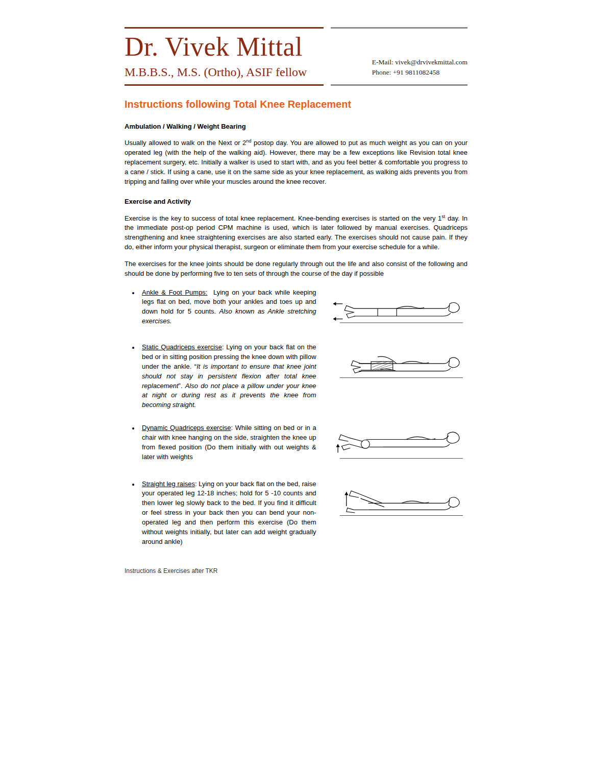Dr. Vivek Mittal
M.B.B.S., M.S. (Ortho), ASIF fellow
E-Mail: vivek@drvivekmittal.com
Phone: +91 9811082458
Instructions following Total Knee Replacement
Ambulation / Walking / Weight Bearing
Usually allowed to walk on the Next or 2nd postop day. You are allowed to put as much weight as you can on your operated leg (with the help of the walking aid). However, there may be a few exceptions like Revision total knee replacement surgery, etc. Initially a walker is used to start with, and as you feel better & comfortable you progress to a cane / stick. If using a cane, use it on the same side as your knee replacement, as walking aids prevents you from tripping and falling over while your muscles around the knee recover.
Exercise and Activity
Exercise is the key to success of total knee replacement. Knee-bending exercises is started on the very 1st day. In the immediate post-op period CPM machine is used, which is later followed by manual exercises. Quadriceps strengthening and knee straightening exercises are also started early. The exercises should not cause pain. If they do, either inform your physical therapist, surgeon or eliminate them from your exercise schedule for a while.
The exercises for the knee joints should be done regularly through out the life and also consist of the following and should be done by performing five to ten sets of through the course of the day if possible
•
Ankle & Foot Pumps: Lying on your back while keeping legs flat on bed, move both your ankles and toes up and down hold for 5 counts. Also known as Ankle stretching exercises.
•
Static Quadriceps exercise: Lying on your back flat on the bed or in sitting position pressing the knee down with pillow under the ankle. “It is important to ensure that knee joint should not stay in persistent flexion after total knee replacement”. Also do not place a pillow under your knee at night or during rest as it prevents the knee from becoming straight.
•
Dynamic Quadriceps exercise: While sitting on bed or in a chair with knee hanging on the side, straighten the knee up from flexed position (Do them initially with out weights & later with weights
•
Straight leg raises: Lying on your back flat on the bed, raise your operated leg 12-18 inches; hold for 5 -10 counts and then lower leg slowly back to the bed. If you find it difficult or feel stress in your back then you can bend your non-operated leg and then perform this exercise (Do them without weights initially, but later can add weight gradually around ankle)
Instructions & Exercises after TKR